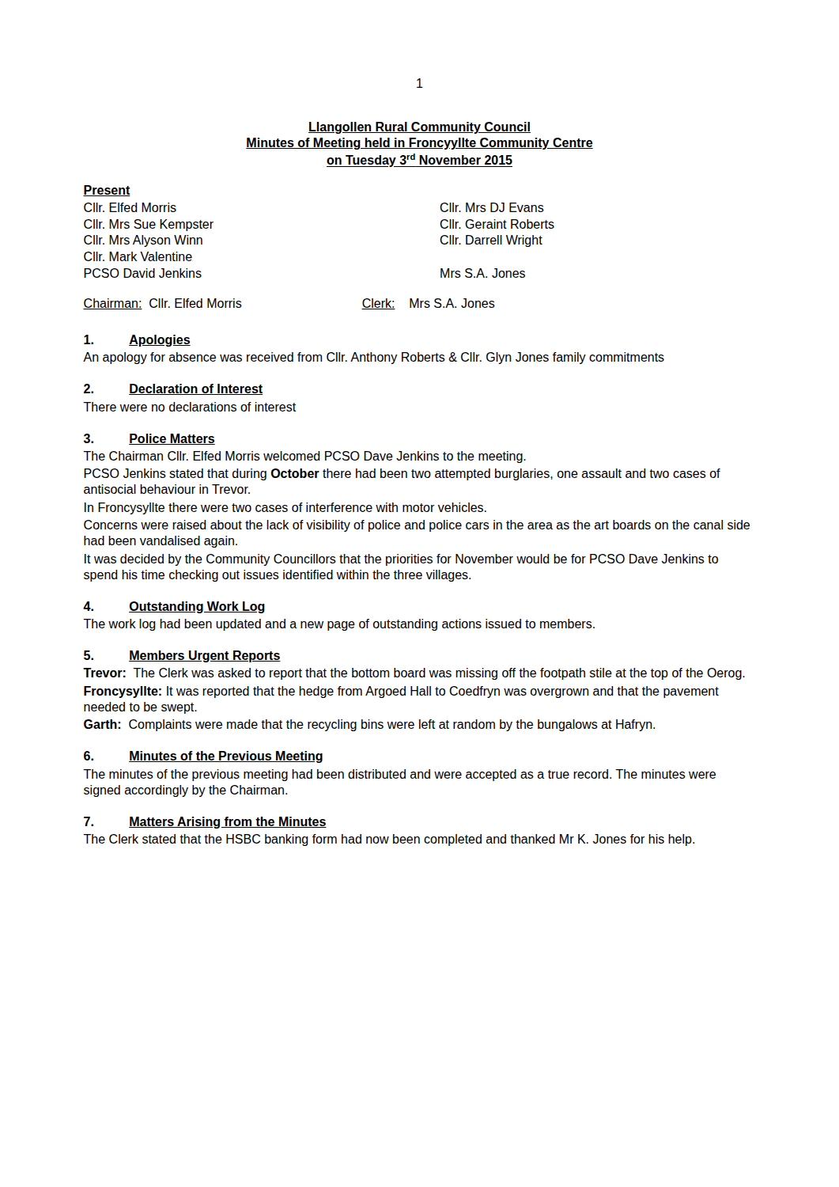1
Llangollen Rural Community Council
Minutes of Meeting held in Froncyyllte Community Centre
on Tuesday 3rd November 2015
Present
| Cllr. Elfed Morris | Cllr. Mrs DJ Evans |
| Cllr. Mrs Sue Kempster | Cllr. Geraint Roberts |
| Cllr. Mrs Alyson Winn | Cllr. Darrell Wright |
| Cllr. Mark Valentine | |
| PCSO David Jenkins | Mrs S.A. Jones |
Chairman: Cllr. Elfed Morris Clerk: Mrs S.A. Jones
1. Apologies
An apology for absence was received from Cllr. Anthony Roberts & Cllr. Glyn Jones family commitments
2. Declaration of Interest
There were no declarations of interest
3. Police Matters
The Chairman Cllr. Elfed Morris welcomed PCSO Dave Jenkins to the meeting.
PCSO Jenkins stated that during October there had been two attempted burglaries, one assault and two cases of antisocial behaviour in Trevor.
In Froncysyllte there were two cases of interference with motor vehicles.
Concerns were raised about the lack of visibility of police and police cars in the area as the art boards on the canal side had been vandalised again.
It was decided by the Community Councillors that the priorities for November would be for PCSO Dave Jenkins to spend his time checking out issues identified within the three villages.
4. Outstanding Work Log
The work log had been updated and a new page of outstanding actions issued to members.
5. Members Urgent Reports
Trevor: The Clerk was asked to report that the bottom board was missing off the footpath stile at the top of the Oerog.
Froncysyllte: It was reported that the hedge from Argoed Hall to Coedfryn was overgrown and that the pavement needed to be swept.
Garth: Complaints were made that the recycling bins were left at random by the bungalows at Hafryn.
6. Minutes of the Previous Meeting
The minutes of the previous meeting had been distributed and were accepted as a true record. The minutes were signed accordingly by the Chairman.
7. Matters Arising from the Minutes
The Clerk stated that the HSBC banking form had now been completed and thanked Mr K. Jones for his help.